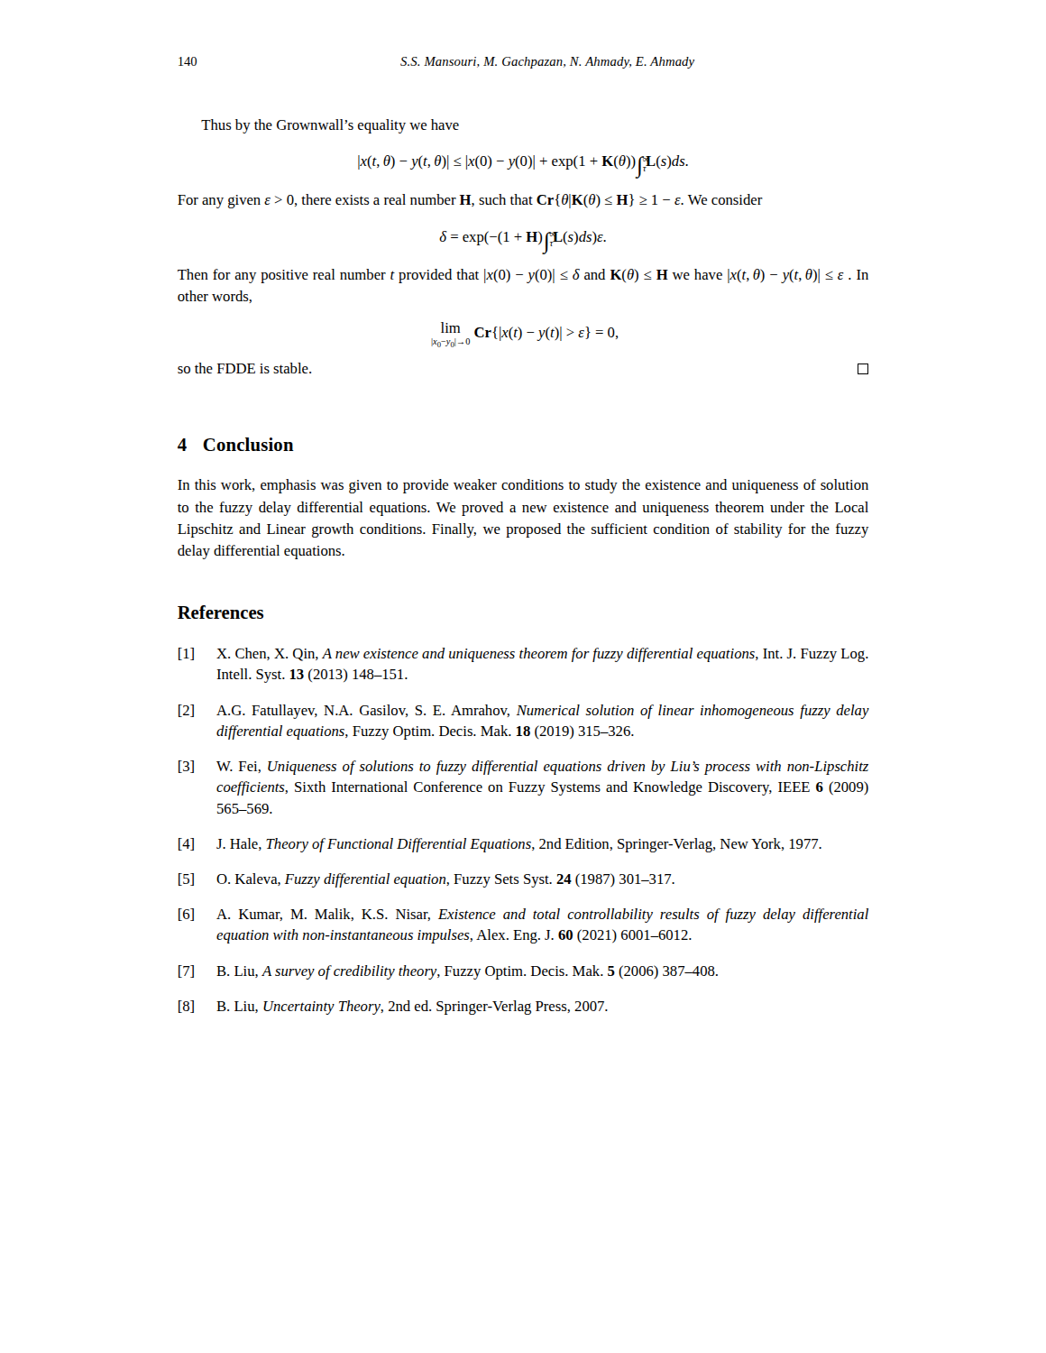140 S.S. Mansouri, M. Gachpazan, N. Ahmady, E. Ahmady
Thus by the Grownwall’s equality we have
|x(t, θ) − y(t, θ)| ≤ |x(0) − y(0)| + exp(1 + K(θ))∫∞τ L(s)ds.
For any given ε > 0, there exists a real number H, such that Cr{θ|K(θ) ≤ H} ≥ 1 − ε. We consider
δ = exp(−(1 + H)∫∞τ L(s)ds)ε.
Then for any positive real number t provided that |x(0) − y(0)| ≤ δ and K(θ) ≤ H we have |x(t, θ) − y(t, θ)| ≤ ε . In other words,
lim|x0−y0|→0 Cr{|x(t) − y(t)| > ε} = 0,
so the FDDE is stable.
4 Conclusion
In this work, emphasis was given to provide weaker conditions to study the existence and uniqueness of solution to the fuzzy delay differential equations. We proved a new existence and uniqueness theorem under the Local Lipschitz and Linear growth conditions. Finally, we proposed the sufficient condition of stability for the fuzzy delay differential equations.
References
[1] X. Chen, X. Qin, A new existence and uniqueness theorem for fuzzy differential equations, Int. J. Fuzzy Log. Intell. Syst. 13 (2013) 148–151.
[2] A.G. Fatullayev, N.A. Gasilov, S. E. Amrahov, Numerical solution of linear inhomogeneous fuzzy delay differential equations, Fuzzy Optim. Decis. Mak. 18 (2019) 315–326.
[3] W. Fei, Uniqueness of solutions to fuzzy differential equations driven by Liu’s process with non-Lipschitz coefficients, Sixth International Conference on Fuzzy Systems and Knowledge Discovery, IEEE 6 (2009) 565–569.
[4] J. Hale, Theory of Functional Differential Equations, 2nd Edition, Springer-Verlag, New York, 1977.
[5] O. Kaleva, Fuzzy differential equation, Fuzzy Sets Syst. 24 (1987) 301–317.
[6] A. Kumar, M. Malik, K.S. Nisar, Existence and total controllability results of fuzzy delay differential equation with non-instantaneous impulses, Alex. Eng. J. 60 (2021) 6001–6012.
[7] B. Liu, A survey of credibility theory, Fuzzy Optim. Decis. Mak. 5 (2006) 387–408.
[8] B. Liu, Uncertainty Theory, 2nd ed. Springer-Verlag Press, 2007.